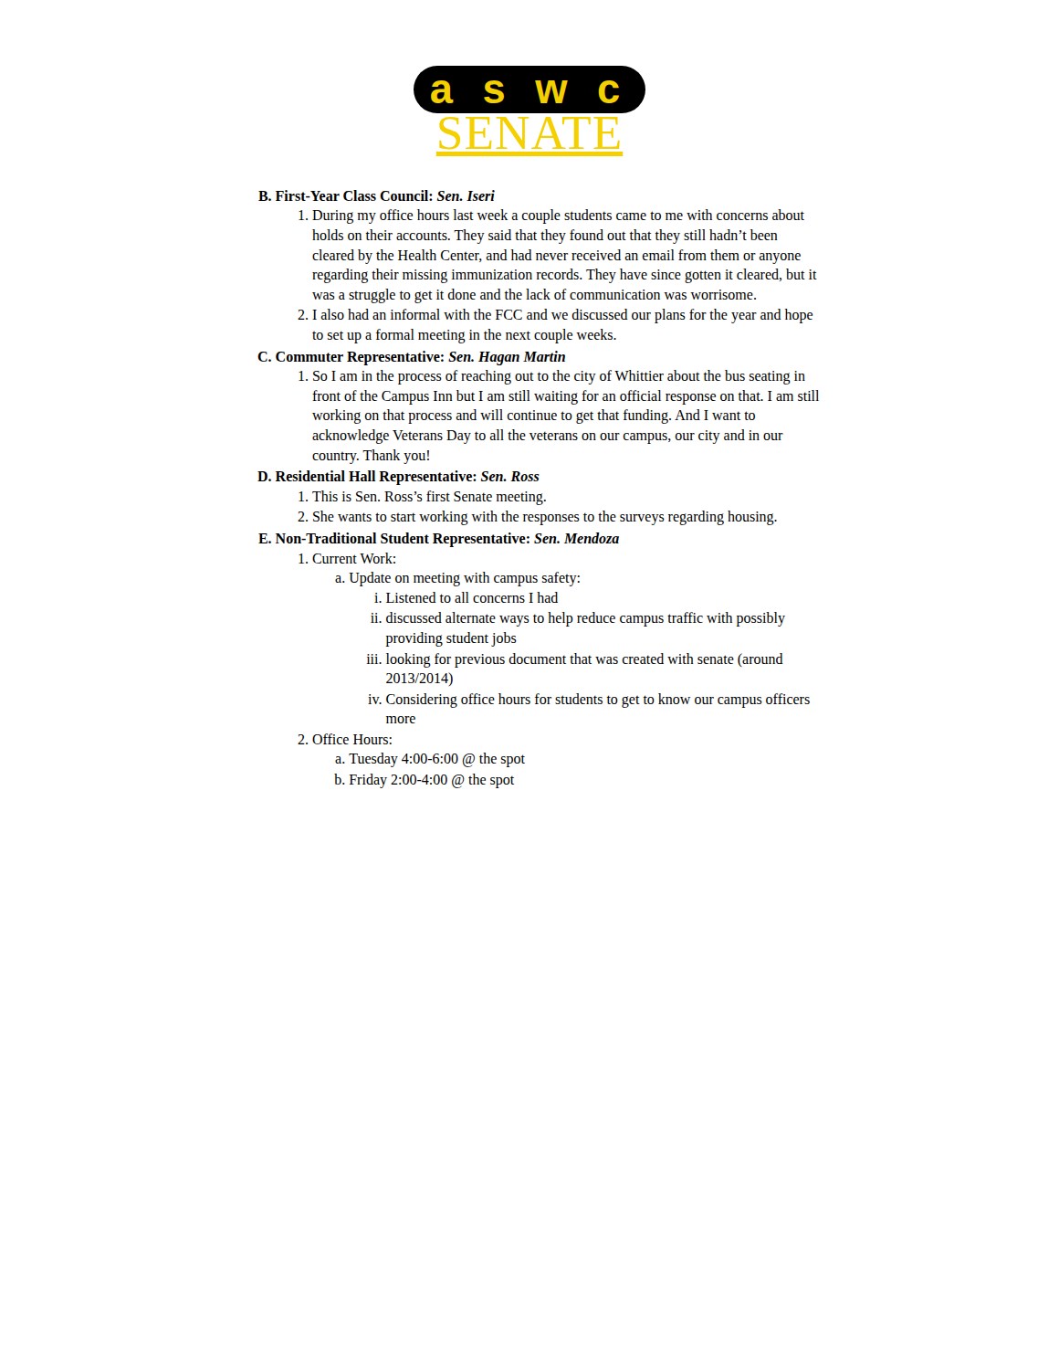a s w c
SENATE
First-Year Class Council: Sen. Iseri
During my office hours last week a couple students came to me with concerns about holds on their accounts. They said that they found out that they still hadn’t been cleared by the Health Center, and had never received an email from them or anyone regarding their missing immunization records. They have since gotten it cleared, but it was a struggle to get it done and the lack of communication was worrisome.
I also had an informal with the FCC and we discussed our plans for the year and hope to set up a formal meeting in the next couple weeks.
Commuter Representative: Sen. Hagan Martin
So I am in the process of reaching out to the city of Whittier about the bus seating in front of the Campus Inn but I am still waiting for an official response on that. I am still working on that process and will continue to get that funding. And I want to acknowledge Veterans Day to all the veterans on our campus, our city and in our country. Thank you!
Residential Hall Representative: Sen. Ross
This is Sen. Ross’s first Senate meeting.
She wants to start working with the responses to the surveys regarding housing.
Non-Traditional Student Representative: Sen. Mendoza
Current Work:
Update on meeting with campus safety:
Listened to all concerns I had
discussed alternate ways to help reduce campus traffic with possibly providing student jobs
looking for previous document that was created with senate (around 2013/2014)
Considering office hours for students to get to know our campus officers more
Office Hours:
Tuesday 4:00-6:00 @ the spot
Friday 2:00-4:00 @ the spot